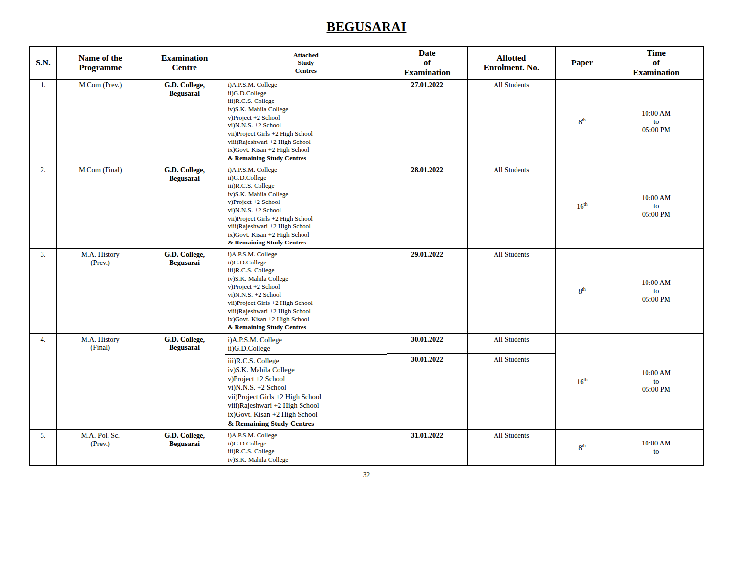BEGUSARAI
| S.N. | Name of the Programme | Examination Centre | Attached Study Centres | Date of Examination | Allotted Enrolment. No. | Paper | Time of Examination |
| --- | --- | --- | --- | --- | --- | --- | --- |
| 1. | M.Com (Prev.) | G.D. College, Begusarai | i)A.P.S.M. College ii)G.D.College iii)R.C.S. College iv)S.K. Mahila College v)Project +2 School vi)N.N.S. +2 School vii)Project Girls +2 High School viii)Rajeshwari +2 High School ix)Govt. Kisan +2 High School & Remaining Study Centres | 27.01.2022 | All Students | 8 th | 10:00 AM to 05:00 PM |
| 2. | M.Com (Final) | G.D. College, Begusarai | i)A.P.S.M. College ii)G.D.College iii)R.C.S. College iv)S.K. Mahila College v)Project +2 School vi)N.N.S. +2 School vii)Project Girls +2 High School viii)Rajeshwari +2 High School ix)Govt. Kisan +2 High School & Remaining Study Centres | 28.01.2022 | All Students | 16 th | 10:00 AM to 05:00 PM |
| 3. | M.A. History (Prev.) | G.D. College, Begusarai | i)A.P.S.M. College ii)G.D.College iii)R.C.S. College iv)S.K. Mahila College v)Project +2 School vi)N.N.S. +2 School vii)Project Girls +2 High School viii)Rajeshwari +2 High School ix)Govt. Kisan +2 High School & Remaining Study Centres | 29.01.2022 | All Students | 8 th | 10:00 AM to 05:00 PM |
| 4. | M.A. History (Final) | G.D. College, Begusarai | / i)A.P.S.M. College ii)G.D.College / / iii)R.C.S. College iv)S.K. Mahila College v)Project +2 School vi)N.N.S. +2 School vii)Project Girls +2 High School viii)Rajeshwari +2 High School ix)Govt. Kisan +2 High School & Remaining Study Centres / | / 30.01.2022 / / 30.01.2022 / | / All Students / / All Students / | 16 th | 10:00 AM to 05:00 PM |
| 5. | M.A. Pol. Sc. (Prev.) | G.D. College, Begusarai | i)A.P.S.M. College ii)G.D.College iii)R.C.S. College iv)S.K. Mahila College | 31.01.2022 | All Students | 8 th | 10:00 AM to |
32